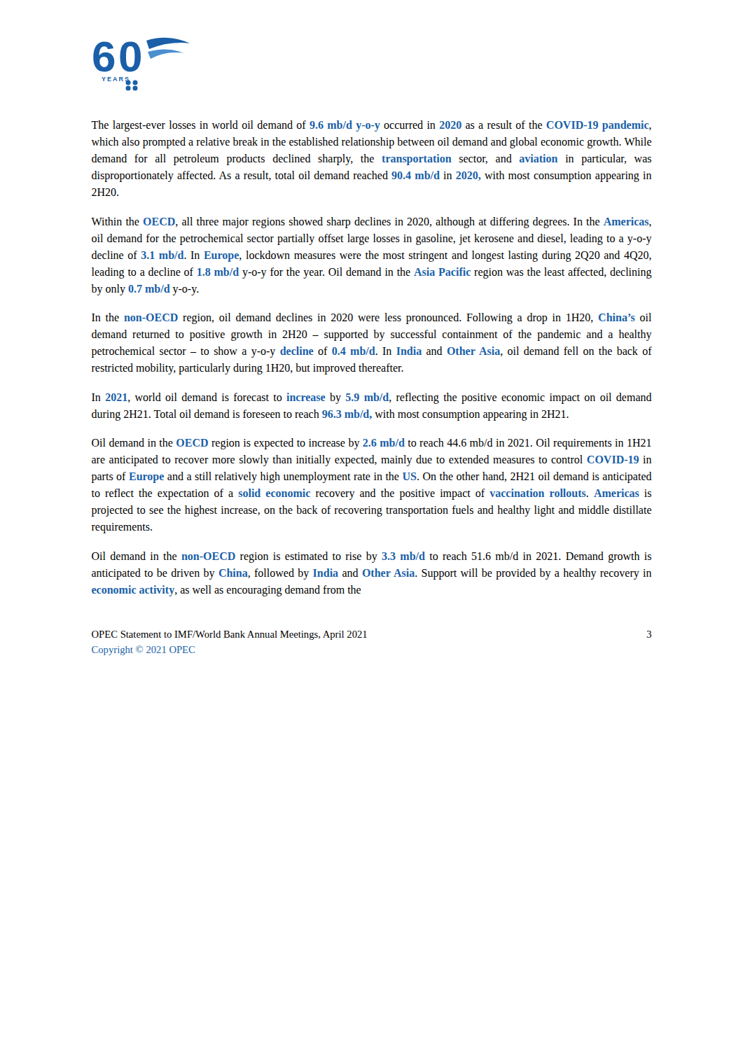6 0 YEARS
The largest-ever losses in world oil demand of 9.6 mb/d y-o-y occurred in 2020 as a result of the COVID-19 pandemic, which also prompted a relative break in the established relationship between oil demand and global economic growth. While demand for all petroleum products declined sharply, the transportation sector, and aviation in particular, was disproportionately affected. As a result, total oil demand reached 90.4 mb/d in 2020, with most consumption appearing in 2H20.
Within the OECD, all three major regions showed sharp declines in 2020, although at differing degrees. In the Americas, oil demand for the petrochemical sector partially offset large losses in gasoline, jet kerosene and diesel, leading to a y-o-y decline of 3.1 mb/d. In Europe, lockdown measures were the most stringent and longest lasting during 2Q20 and 4Q20, leading to a decline of 1.8 mb/d y-o-y for the year. Oil demand in the Asia Pacific region was the least affected, declining by only 0.7 mb/d y-o-y.
In the non-OECD region, oil demand declines in 2020 were less pronounced. Following a drop in 1H20, China’s oil demand returned to positive growth in 2H20 – supported by successful containment of the pandemic and a healthy petrochemical sector – to show a y-o-y decline of 0.4 mb/d. In India and Other Asia, oil demand fell on the back of restricted mobility, particularly during 1H20, but improved thereafter.
In 2021, world oil demand is forecast to increase by 5.9 mb/d, reflecting the positive economic impact on oil demand during 2H21. Total oil demand is foreseen to reach 96.3 mb/d, with most consumption appearing in 2H21.
Oil demand in the OECD region is expected to increase by 2.6 mb/d to reach 44.6 mb/d in 2021. Oil requirements in 1H21 are anticipated to recover more slowly than initially expected, mainly due to extended measures to control COVID-19 in parts of Europe and a still relatively high unemployment rate in the US. On the other hand, 2H21 oil demand is anticipated to reflect the expectation of a solid economic recovery and the positive impact of vaccination rollouts. Americas is projected to see the highest increase, on the back of recovering transportation fuels and healthy light and middle distillate requirements.
Oil demand in the non-OECD region is estimated to rise by 3.3 mb/d to reach 51.6 mb/d in 2021. Demand growth is anticipated to be driven by China, followed by India and Other Asia. Support will be provided by a healthy recovery in economic activity, as well as encouraging demand from the
OPEC Statement to IMF/World Bank Annual Meetings, April 2021 3
Copyright © 2021 OPEC